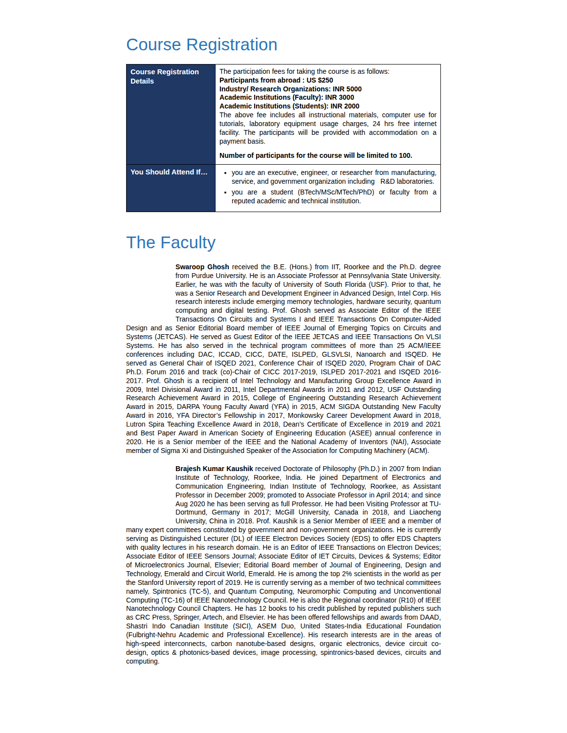Course Registration
| Course Registration Details | The participation fees for taking the course is as follows: Participants from abroad : US $250 Industry/ Research Organizations: INR 5000 Academic Institutions (Faculty): INR 3000 Academic Institutions (Students): INR 2000 The above fee includes all instructional materials, computer use for tutorials, laboratory equipment usage charges, 24 hrs free internet facility. The participants will be provided with accommodation on a payment basis. Number of participants for the course will be limited to 100. |
| You Should Attend If… | you are an executive, engineer, or researcher from manufacturing, service, and government organization including R&D laboratories. you are a student (BTech/MSc/MTech/PhD) or faculty from a reputed academic and technical institution. |
The Faculty
Swaroop Ghosh received the B.E. (Hons.) from IIT, Roorkee and the Ph.D. degree from Purdue University. He is an Associate Professor at Pennsylvania State University. Earlier, he was with the faculty of University of South Florida (USF). Prior to that, he was a Senior Research and Development Engineer in Advanced Design, Intel Corp. His research interests include emerging memory technologies, hardware security, quantum computing and digital testing. Prof. Ghosh served as Associate Editor of the IEEE Transactions On Circuits and Systems I and IEEE Transactions On Computer-Aided Design and as Senior Editorial Board member of IEEE Journal of Emerging Topics on Circuits and Systems (JETCAS). He served as Guest Editor of the IEEE JETCAS and IEEE Transactions On VLSI Systems. He has also served in the technical program committees of more than 25 ACM/IEEE conferences including DAC, ICCAD, CICC, DATE, ISLPED, GLSVLSI, Nanoarch and ISQED. He served as General Chair of ISQED 2021, Conference Chair of ISQED 2020, Program Chair of DAC Ph.D. Forum 2016 and track (co)-Chair of CICC 2017-2019, ISLPED 2017-2021 and ISQED 2016-2017. Prof. Ghosh is a recipient of Intel Technology and Manufacturing Group Excellence Award in 2009, Intel Divisional Award in 2011, Intel Departmental Awards in 2011 and 2012, USF Outstanding Research Achievement Award in 2015, College of Engineering Outstanding Research Achievement Award in 2015, DARPA Young Faculty Award (YFA) in 2015, ACM SIGDA Outstanding New Faculty Award in 2016, YFA Director’s Fellowship in 2017, Monkowsky Career Development Award in 2018, Lutron Spira Teaching Excellence Award in 2018, Dean's Certificate of Excellence in 2019 and 2021 and Best Paper Award in American Society of Engineering Education (ASEE) annual conference in 2020. He is a Senior member of the IEEE and the National Academy of Inventors (NAI), Associate member of Sigma Xi and Distinguished Speaker of the Association for Computing Machinery (ACM).
Brajesh Kumar Kaushik received Doctorate of Philosophy (Ph.D.) in 2007 from Indian Institute of Technology, Roorkee, India. He joined Department of Electronics and Communication Engineering, Indian Institute of Technology, Roorkee, as Assistant Professor in December 2009; promoted to Associate Professor in April 2014; and since Aug 2020 he has been serving as full Professor. He had been Visiting Professor at TU-Dortmund, Germany in 2017; McGill University, Canada in 2018, and Liaocheng University, China in 2018. Prof. Kaushik is a Senior Member of IEEE and a member of many expert committees constituted by government and non-government organizations. He is currently serving as Distinguished Lecturer (DL) of IEEE Electron Devices Society (EDS) to offer EDS Chapters with quality lectures in his research domain. He is an Editor of IEEE Transactions on Electron Devices; Associate Editor of IEEE Sensors Journal; Associate Editor of IET Circuits, Devices & Systems; Editor of Microelectronics Journal, Elsevier; Editorial Board member of Journal of Engineering, Design and Technology, Emerald and Circuit World, Emerald. He is among the top 2% scientists in the world as per the Stanford University report of 2019. He is currently serving as a member of two technical committees namely, Spintronics (TC-5), and Quantum Computing, Neuromorphic Computing and Unconventional Computing (TC-16) of IEEE Nanotechnology Council. He is also the Regional coordinator (R10) of IEEE Nanotechnology Council Chapters. He has 12 books to his credit published by reputed publishers such as CRC Press, Springer, Artech, and Elsevier. He has been offered fellowships and awards from DAAD, Shastri Indo Canadian Institute (SICI), ASEM Duo, United States-India Educational Foundation (Fulbright-Nehru Academic and Professional Excellence). His research interests are in the areas of high-speed interconnects, carbon nanotube-based designs, organic electronics, device circuit co-design, optics & photonics-based devices, image processing, spintronics-based devices, circuits and computing.